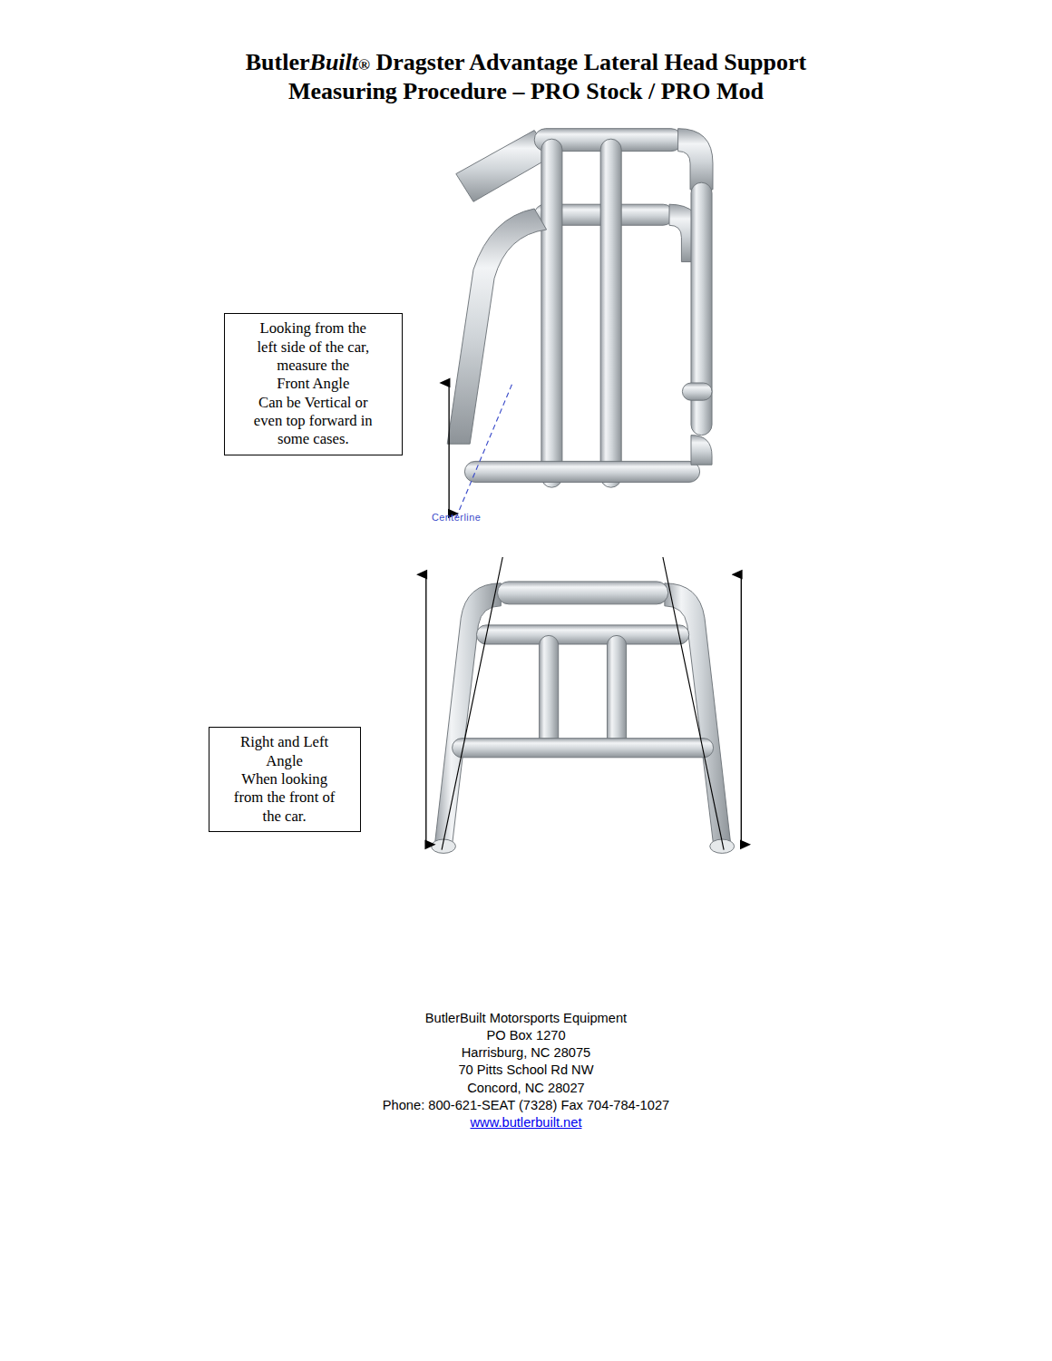ButlerBuilt® Dragster Advantage Lateral Head Support
Measuring Procedure – PRO Stock / PRO Mod
Looking from the
left side of the car,
measure the
Front Angle
Can be Vertical or
even top forward in
some cases.
Centerline
Right and Left
Angle
When looking
from the front of
the car.
ButlerBuilt Motorsports Equipment
PO Box 1270
Harrisburg, NC 28075
70 Pitts School Rd NW
Concord, NC 28027
Phone: 800-621-SEAT (7328) Fax 704-784-1027
www.butlerbuilt.net